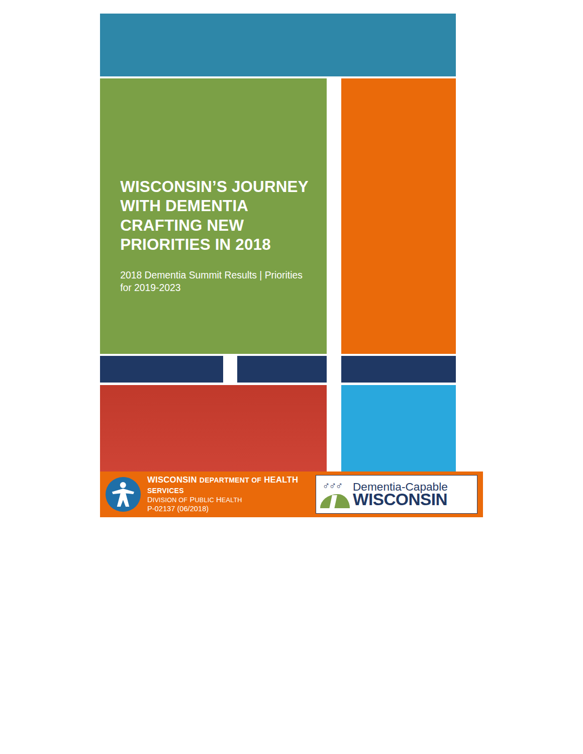WISCONSIN’S JOURNEY WITH DEMENTIA
CRAFTING NEW PRIORITIES IN 2018
2018 Dementia Summit Results | Priorities for 2019-2023
WISCONSIN DEPARTMENT OF HEALTH SERVICES
DIVISION OF PUBLIC HEALTH
P-02137 (06/2018)
♂♂♂
Dementia-Capable
WISCONSIN